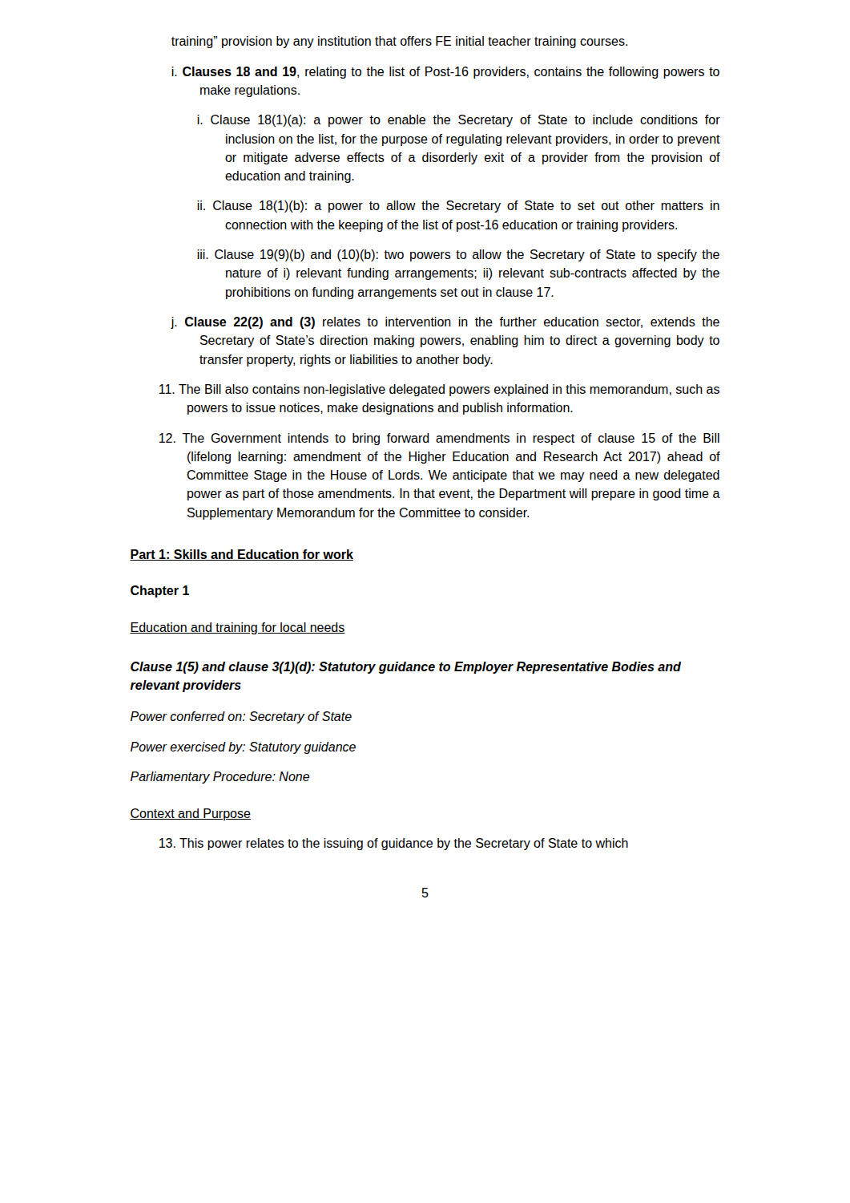training” provision by any institution that offers FE initial teacher training courses.
i. Clauses 18 and 19, relating to the list of Post-16 providers, contains the following powers to make regulations.
i. Clause 18(1)(a): a power to enable the Secretary of State to include conditions for inclusion on the list, for the purpose of regulating relevant providers, in order to prevent or mitigate adverse effects of a disorderly exit of a provider from the provision of education and training.
ii. Clause 18(1)(b): a power to allow the Secretary of State to set out other matters in connection with the keeping of the list of post-16 education or training providers.
iii. Clause 19(9)(b) and (10)(b): two powers to allow the Secretary of State to specify the nature of i) relevant funding arrangements; ii) relevant sub-contracts affected by the prohibitions on funding arrangements set out in clause 17.
j. Clause 22(2) and (3) relates to intervention in the further education sector, extends the Secretary of State’s direction making powers, enabling him to direct a governing body to transfer property, rights or liabilities to another body.
11. The Bill also contains non-legislative delegated powers explained in this memorandum, such as powers to issue notices, make designations and publish information.
12. The Government intends to bring forward amendments in respect of clause 15 of the Bill (lifelong learning: amendment of the Higher Education and Research Act 2017) ahead of Committee Stage in the House of Lords. We anticipate that we may need a new delegated power as part of those amendments. In that event, the Department will prepare in good time a Supplementary Memorandum for the Committee to consider.
Part 1: Skills and Education for work
Chapter 1
Education and training for local needs
Clause 1(5) and clause 3(1)(d): Statutory guidance to Employer Representative Bodies and relevant providers
Power conferred on: Secretary of State
Power exercised by: Statutory guidance
Parliamentary Procedure: None
Context and Purpose
13. This power relates to the issuing of guidance by the Secretary of State to which
5